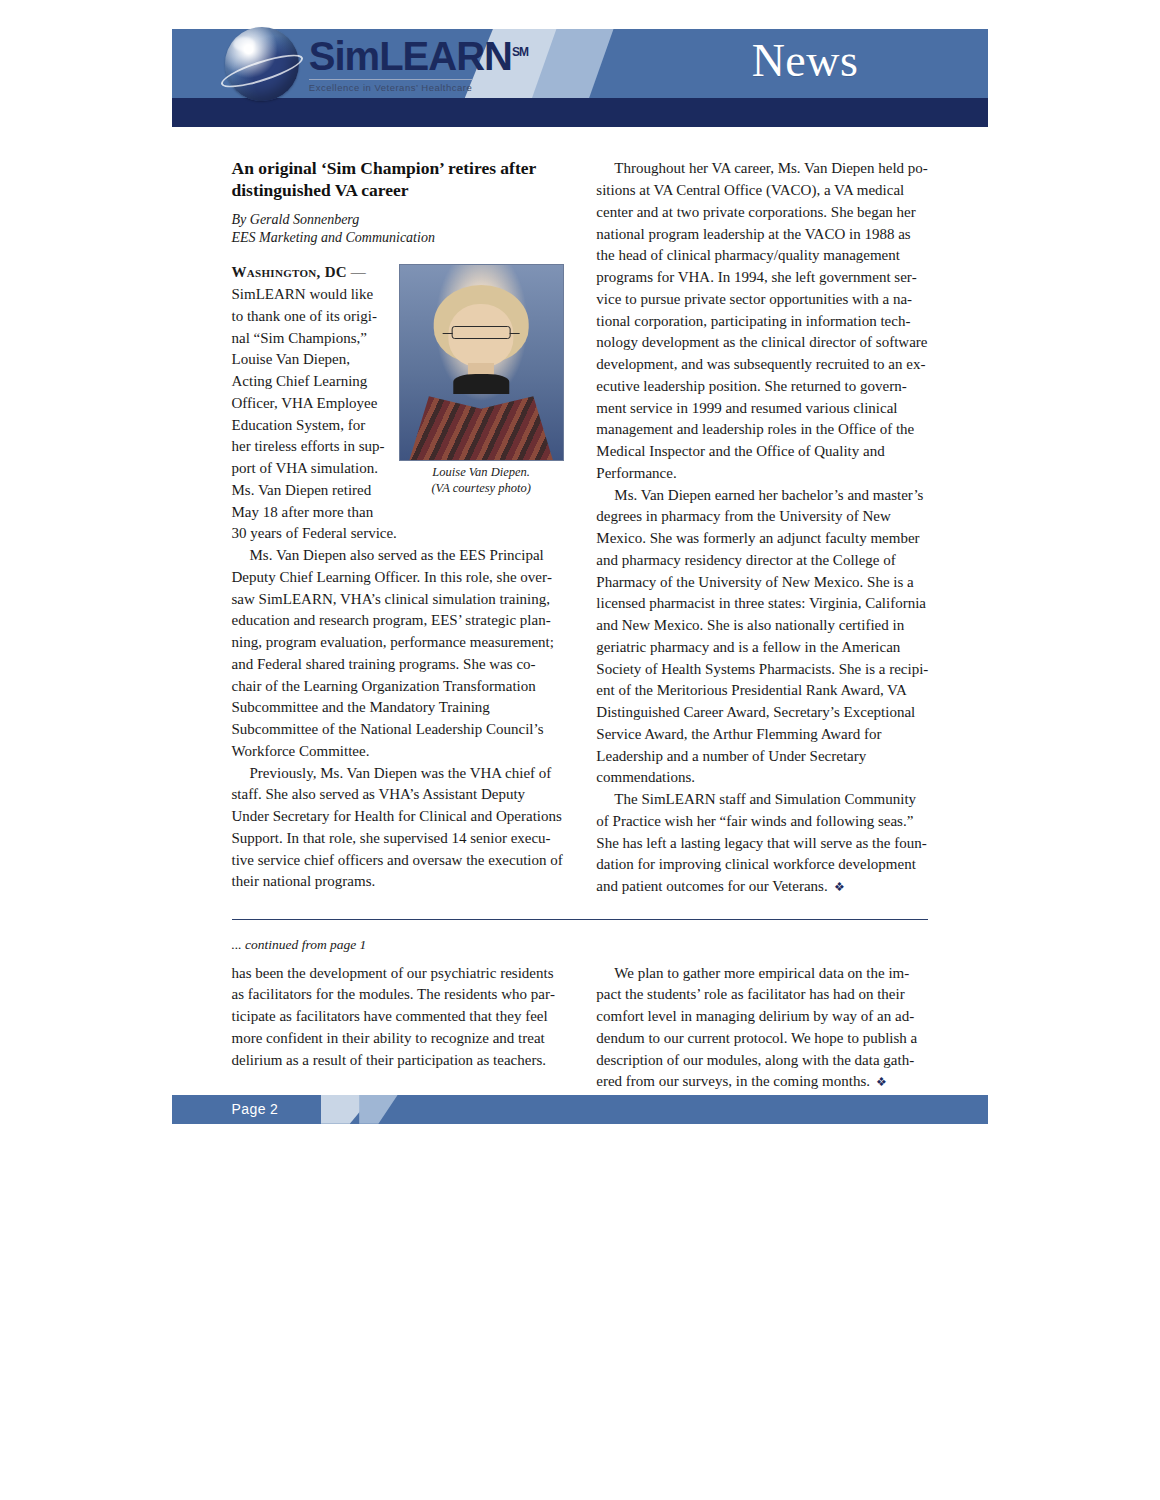News
SimLEARNSM
Excellence in Veterans’ Healthcare
An original ‘Sim Champion’ retires after distinguished VA career
By Gerald Sonnenberg
EES Marketing and Communication
Louise Van Diepen.
(VA courtesy photo)
Washington, DC — SimLEARN would like to thank one of its original “Sim Champions,” Louise Van Diepen, Acting Chief Learning Officer, VHA Employee Education System, for her tireless efforts in support of VHA simulation. Ms. Van Diepen retired May 18 after more than 30 years of Federal service.
Ms. Van Diepen also served as the EES Principal Deputy Chief Learning Officer. In this role, she oversaw SimLEARN, VHA’s clinical simulation training, education and research program, EES’ strategic planning, program evaluation, performance measurement; and Federal shared training programs. She was co-chair of the Learning Organization Transformation Subcommittee and the Mandatory Training Subcommittee of the National Leadership Council’s Workforce Committee.
Previously, Ms. Van Diepen was the VHA chief of staff. She also served as VHA’s Assistant Deputy Under Secretary for Health for Clinical and Operations Support. In that role, she supervised 14 senior executive service chief officers and oversaw the execution of their national programs.
Throughout her VA career, Ms. Van Diepen held positions at VA Central Office (VACO), a VA medical center and at two private corporations. She began her national program leadership at the VACO in 1988 as the head of clinical pharmacy/quality management programs for VHA. In 1994, she left government service to pursue private sector opportunities with a national corporation, participating in information technology development as the clinical director of software development, and was subsequently recruited to an executive leadership position. She returned to government service in 1999 and resumed various clinical management and leadership roles in the Office of the Medical Inspector and the Office of Quality and Performance.
Ms. Van Diepen earned her bachelor’s and master’s degrees in pharmacy from the University of New Mexico. She was formerly an adjunct faculty member and pharmacy residency director at the College of Pharmacy of the University of New Mexico. She is a licensed pharmacist in three states: Virginia, California and New Mexico. She is also nationally certified in geriatric pharmacy and is a fellow in the American Society of Health Systems Pharmacists. She is a recipient of the Meritorious Presidential Rank Award, VA Distinguished Career Award, Secretary’s Exceptional Service Award, the Arthur Flemming Award for Leadership and a number of Under Secretary commendations.
The SimLEARN staff and Simulation Community of Practice wish her “fair winds and following seas.” She has left a lasting legacy that will serve as the foundation for improving clinical workforce development and patient outcomes for our Veterans.❖
... continued from page 1
has been the development of our psychiatric residents as facilitators for the modules. The residents who participate as facilitators have commented that they feel more confident in their ability to recognize and treat delirium as a result of their participation as teachers.
We plan to gather more empirical data on the impact the students’ role as facilitator has had on their comfort level in managing delirium by way of an addendum to our current protocol. We hope to publish a description of our modules, along with the data gathered from our surveys, in the coming months.❖
Page 2